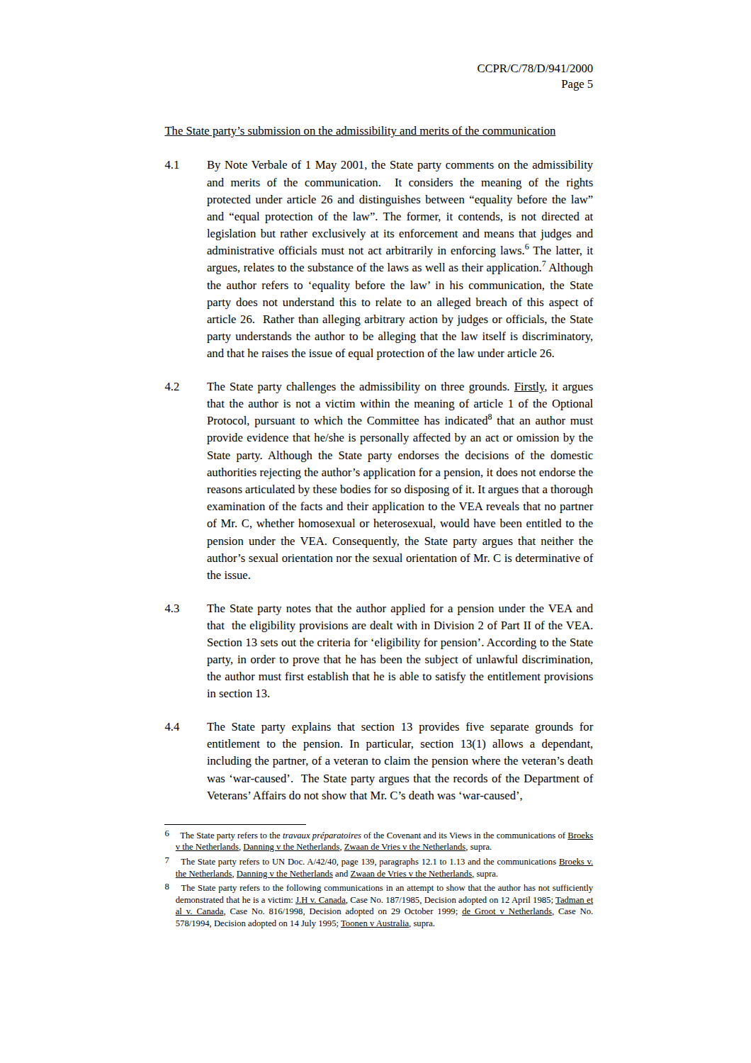CCPR/C/78/D/941/2000
Page 5
The State party’s submission on the admissibility and merits of the communication
4.1 By Note Verbale of 1 May 2001, the State party comments on the admissibility and merits of the communication. It considers the meaning of the rights protected under article 26 and distinguishes between “equality before the law” and “equal protection of the law”. The former, it contends, is not directed at legislation but rather exclusively at its enforcement and means that judges and administrative officials must not act arbitrarily in enforcing laws.6 The latter, it argues, relates to the substance of the laws as well as their application.7 Although the author refers to ‘equality before the law’ in his communication, the State party does not understand this to relate to an alleged breach of this aspect of article 26. Rather than alleging arbitrary action by judges or officials, the State party understands the author to be alleging that the law itself is discriminatory, and that he raises the issue of equal protection of the law under article 26.
4.2 The State party challenges the admissibility on three grounds. Firstly, it argues that the author is not a victim within the meaning of article 1 of the Optional Protocol, pursuant to which the Committee has indicated8 that an author must provide evidence that he/she is personally affected by an act or omission by the State party. Although the State party endorses the decisions of the domestic authorities rejecting the author’s application for a pension, it does not endorse the reasons articulated by these bodies for so disposing of it. It argues that a thorough examination of the facts and their application to the VEA reveals that no partner of Mr. C, whether homosexual or heterosexual, would have been entitled to the pension under the VEA. Consequently, the State party argues that neither the author’s sexual orientation nor the sexual orientation of Mr. C is determinative of the issue.
4.3 The State party notes that the author applied for a pension under the VEA and that the eligibility provisions are dealt with in Division 2 of Part II of the VEA. Section 13 sets out the criteria for ‘eligibility for pension’. According to the State party, in order to prove that he has been the subject of unlawful discrimination, the author must first establish that he is able to satisfy the entitlement provisions in section 13.
4.4 The State party explains that section 13 provides five separate grounds for entitlement to the pension. In particular, section 13(1) allows a dependant, including the partner, of a veteran to claim the pension where the veteran’s death was ‘war-caused’. The State party argues that the records of the Department of Veterans’ Affairs do not show that Mr. C’s death was ‘war-caused’,
6 The State party refers to the travaux préparatoires of the Covenant and its Views in the communications of Broeks v the Netherlands, Danning v the Netherlands, Zwaan de Vries v the Netherlands, supra.
7 The State party refers to UN Doc. A/42/40, page 139, paragraphs 12.1 to 1.13 and the communications Broeks v. the Netherlands, Danning v the Netherlands and Zwaan de Vries v the Netherlands, supra.
8 The State party refers to the following communications in an attempt to show that the author has not sufficiently demonstrated that he is a victim: J.H v. Canada, Case No. 187/1985, Decision adopted on 12 April 1985; Tadman et al v. Canada, Case No. 816/1998, Decision adopted on 29 October 1999; de Groot v Netherlands, Case No. 578/1994, Decision adopted on 14 July 1995; Toonen v Australia, supra.